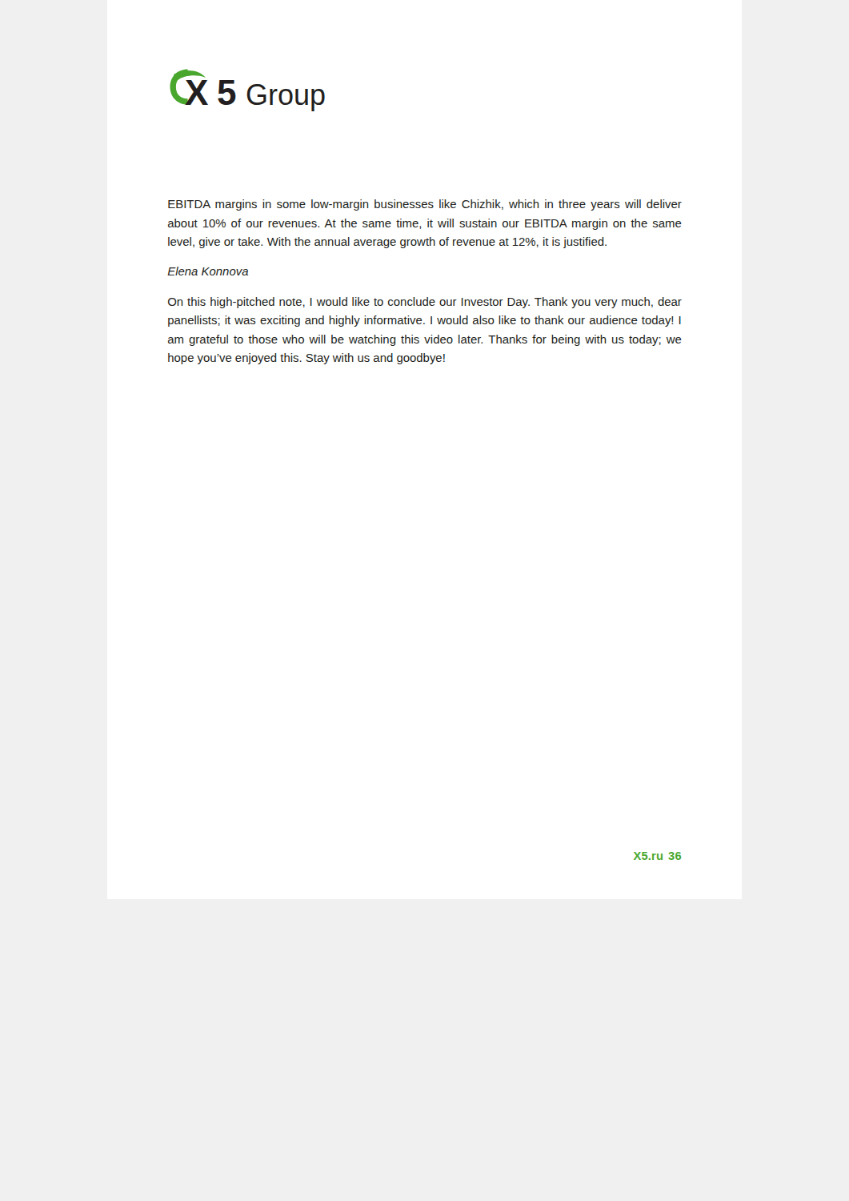X 5 Group
EBITDA margins in some low-margin businesses like Chizhik, which in three years will deliver about 10% of our revenues. At the same time, it will sustain our EBITDA margin on the same level, give or take. With the annual average growth of revenue at 12%, it is justified.
Elena Konnova
On this high-pitched note, I would like to conclude our Investor Day. Thank you very much, dear panellists; it was exciting and highly informative. I would also like to thank our audience today! I am grateful to those who will be watching this video later. Thanks for being with us today; we hope you’ve enjoyed this. Stay with us and goodbye!
X5.ru 36